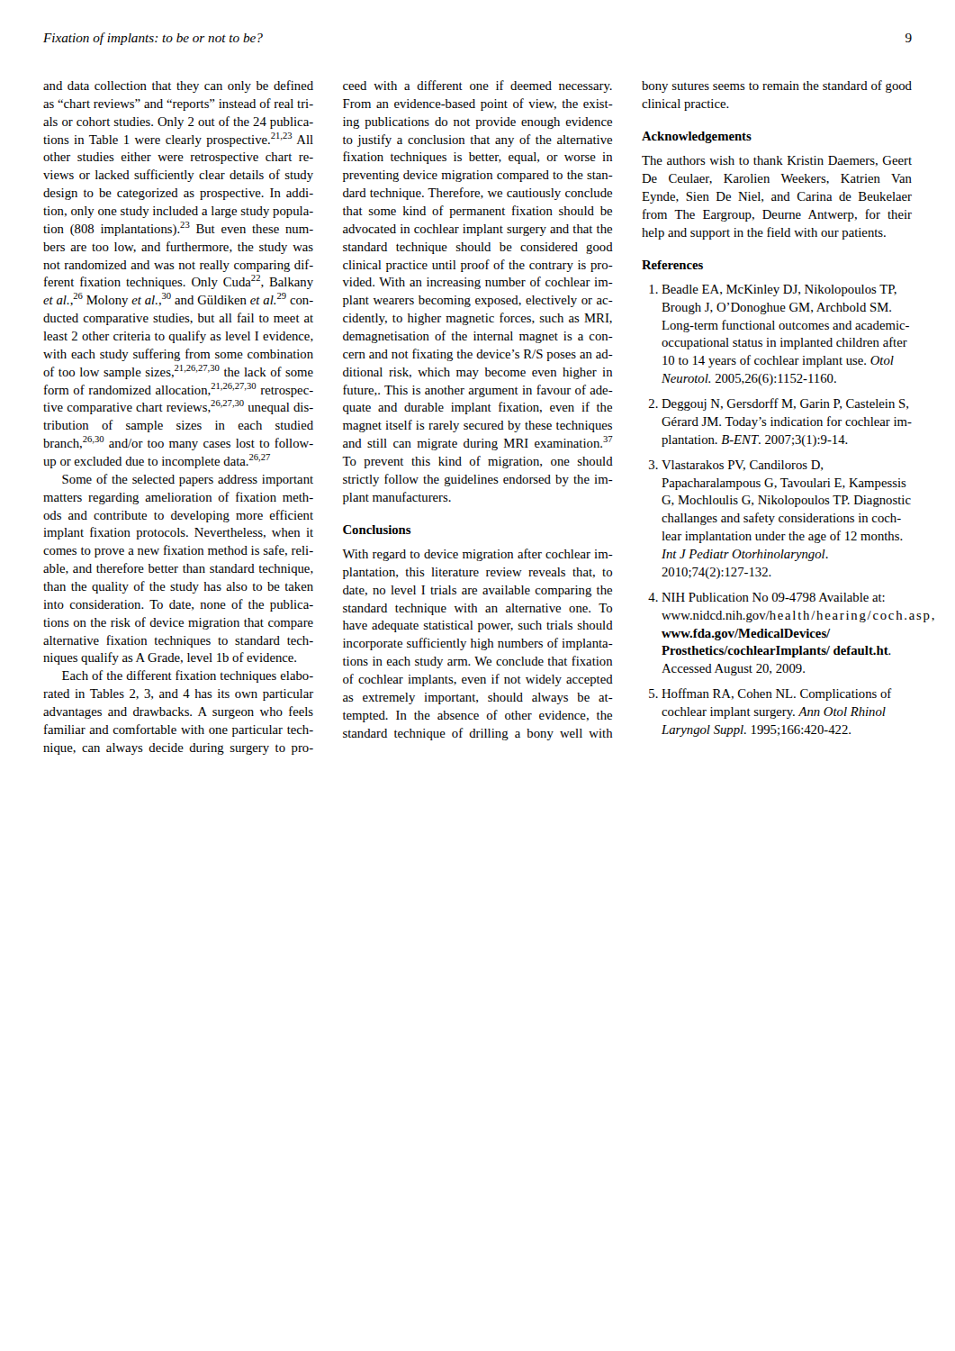Fixation of implants: to be or not to be? 9
and data collection that they can only be defined as “chart reviews” and “reports” instead of real trials or cohort studies. Only 2 out of the 24 publications in Table 1 were clearly prospective.21,23 All other studies either were retrospective chart reviews or lacked sufficiently clear details of study design to be categorized as prospective. In addition, only one study included a large study population (808 implantations).23 But even these numbers are too low, and furthermore, the study was not randomized and was not really comparing different fixation techniques. Only Cuda22, Balkany et al.,26 Molony et al.,30 and Güldiken et al.29 conducted comparative studies, but all fail to meet at least 2 other criteria to qualify as level I evidence, with each study suffering from some combination of too low sample sizes,21,26,27,30 the lack of some form of randomized allocation,21,26,27,30 retrospective comparative chart reviews,26,27,30 unequal distribution of sample sizes in each studied branch,26,30 and/or too many cases lost to follow-up or excluded due to incomplete data.26,27
Some of the selected papers address important matters regarding amelioration of fixation methods and contribute to developing more efficient implant fixation protocols. Nevertheless, when it comes to prove a new fixation method is safe, reliable, and therefore better than standard technique, than the quality of the study has also to be taken into consideration. To date, none of the publications on the risk of device migration that compare alternative fixation techniques to standard techniques qualify as A Grade, level 1b of evidence.
Each of the different fixation techniques elaborated in Tables 2, 3, and 4 has its own particular advantages and drawbacks. A surgeon who feels familiar and comfortable with one particular technique, can always decide during surgery to proceed with a different one if deemed necessary. From an evidence-based point of view, the existing publications do not provide enough evidence to justify a conclusion that any of the alternative fixation techniques is better, equal, or worse in preventing device migration compared to the standard technique. Therefore, we cautiously conclude that some kind of permanent fixation should be advocated in cochlear implant surgery and that the standard technique should be considered good clinical practice until proof of the contrary is provided. With an increasing number of cochlear implant wearers becoming exposed, electively or accidently, to higher magnetic forces, such as MRI, demagnetisation of the internal magnet is a concern and not fixating the device’s R/S poses an additional risk, which may become even higher in future,. This is another argument in favour of adequate and durable implant fixation, even if the magnet itself is rarely secured by these techniques and still can migrate during MRI examination.37 To prevent this kind of migration, one should strictly follow the guidelines endorsed by the implant manufacturers.
Conclusions
With regard to device migration after cochlear implantation, this literature review reveals that, to date, no level I trials are available comparing the standard technique with an alternative one. To have adequate statistical power, such trials should incorporate sufficiently high numbers of implantations in each study arm. We conclude that fixation of cochlear implants, even if not widely accepted as extremely important, should always be attempted. In the absence of other evidence, the standard technique of drilling a bony well with bony sutures seems to remain the standard of good clinical practice.
Acknowledgements
The authors wish to thank Kristin Daemers, Geert De Ceulaer, Karolien Weekers, Katrien Van Eynde, Sien De Niel, and Carina de Beukelaer from The Eargroup, Deurne Antwerp, for their help and support in the field with our patients.
References
Beadle EA, McKinley DJ, Nikolopoulos TP, Brough J, O’Donoghue GM, Archbold SM. Long-term functional outcomes and academic-occupational status in implanted children after 10 to 14 years of cochlear implant use. Otol Neurotol. 2005,26(6):1152-1160.
Deggouj N, Gersdorff M, Garin P, Castelein S, Gérard JM. Today’s indication for cochlear implantation. B-ENT. 2007;3(1):9-14.
Vlastarakos PV, Candiloros D, Papacharalampous G, Tavoulari E, Kampessis G, Mochloulis G, Nikolopoulos TP. Diagnostic challanges and safety considerations in cochlear implantation under the age of 12 months. Int J Pediatr Otorhinolaryngol. 2010;74(2):127-132.
NIH Publication No 09-4798 Available at: www.nidcd.nih.gov/health/hearing/coch.asp, www.fda.gov/MedicalDevices/ Prosthetics/cochlearImplants/ default.ht. Accessed August 20, 2009.
Hoffman RA, Cohen NL. Complications of cochlear implant surgery. Ann Otol Rhinol Laryngol Suppl. 1995;166:420-422.